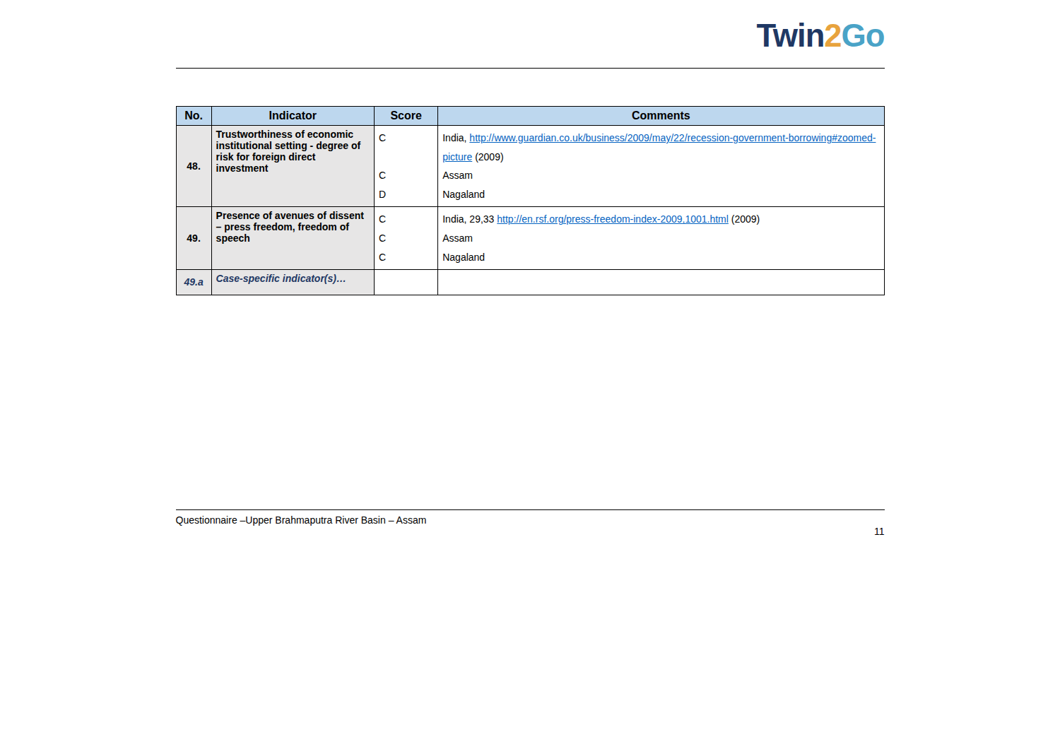Twin 2 Go
| No. | Indicator | Score | Comments |
| --- | --- | --- | --- |
| 48. | Trustworthiness of economic institutional setting - degree of risk for foreign direct investment | C C D | India, http://www.guardian.co.uk/business/2009/may/22/recession-government-borrowing#zoomed-picture (2009) Assam Nagaland |
| 49. | Presence of avenues of dissent – press freedom, freedom of speech | C C C | India, 29,33 http://en.rsf.org/press-freedom-index-2009,1001.html (2009) Assam Nagaland |
| 49.a | Case-specific indicator(s)… | | |
Questionnaire –Upper Brahmaputra River Basin – Assam
11